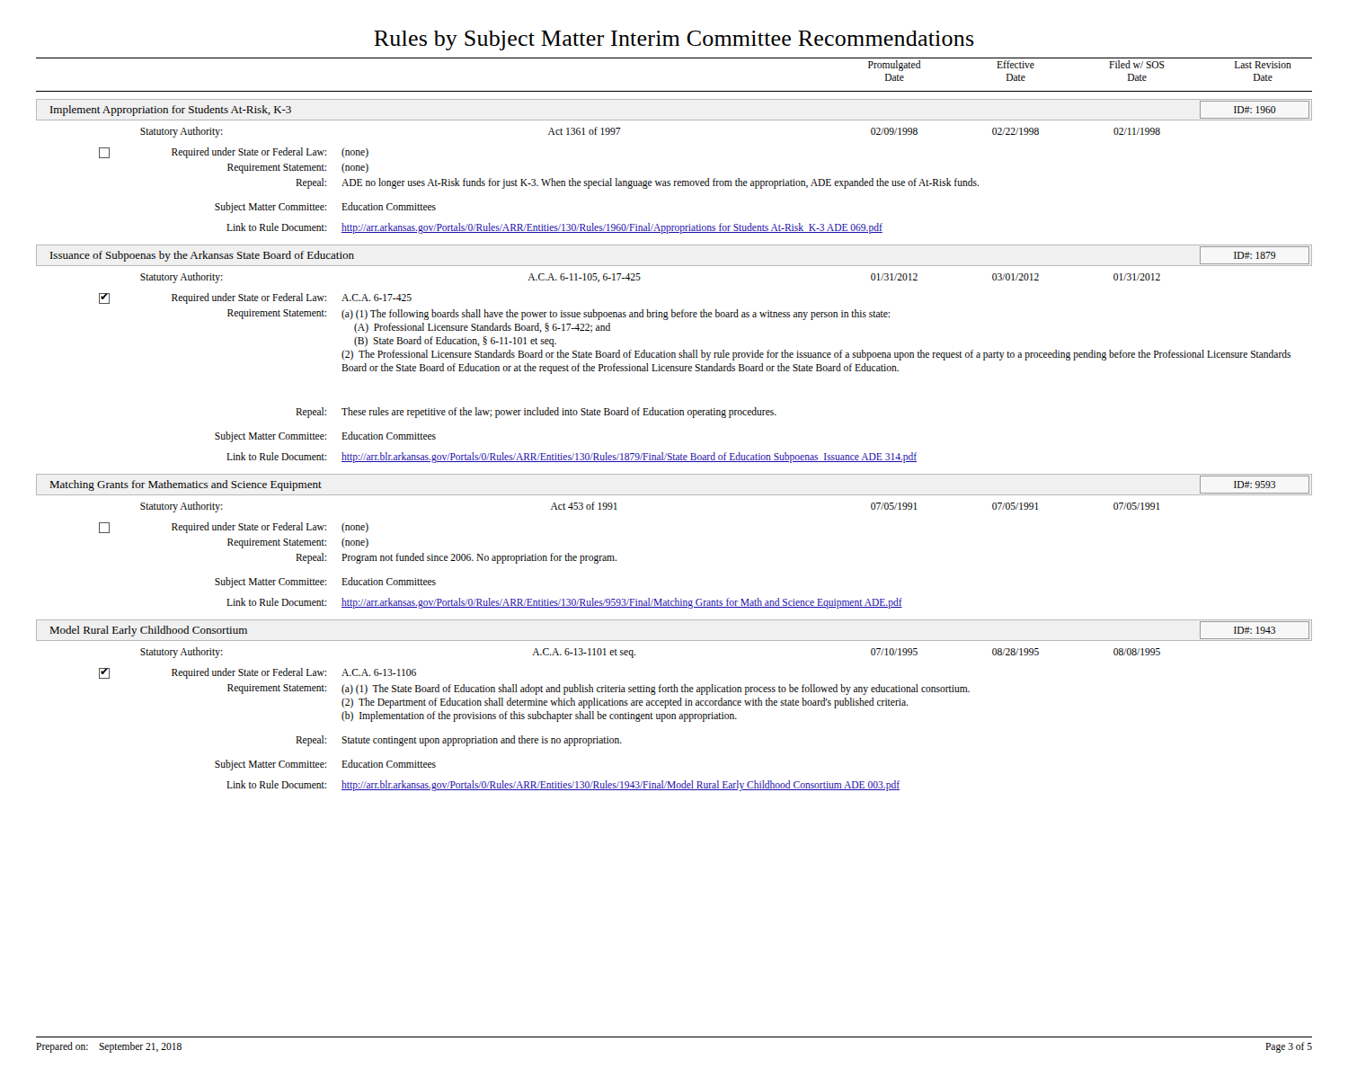Rules by Subject Matter Interim Committee Recommendations
Promulgated
Date Effective
Date Filed w/ SOS
Date Last Revision
Date
Implement Appropriation for Students At-Risk, K-3 ID#: 1960
Statutory Authority: Act 1361 of 1997 02/09/1998 02/22/1998 02/11/1998
Required under State or Federal Law: (none)
Requirement Statement: (none)
Repeal: ADE no longer uses At-Risk funds for just K-3. When the special language was removed from the appropriation, ADE expanded the use of At-Risk funds.
Subject Matter Committee: Education Committees
Link to Rule Document: http://arr.arkansas.gov/Portals/0/Rules/ARR/Entities/130/Rules/1960/Final/Appropriations for Students At-Risk_K-3 ADE 069.pdf
Issuance of Subpoenas by the Arkansas State Board of Education ID#: 1879
Statutory Authority: A.C.A. 6-11-105, 6-17-425 01/31/2012 03/01/2012 01/31/2012
Required under State or Federal Law: A.C.A. 6-17-425
Requirement Statement:
(a) (1) The following boards shall have the power to issue subpoenas and bring before the board as a witness any person in this state:
(A) Professional Licensure Standards Board, § 6-17-422; and
(B) State Board of Education, § 6-11-101 et seq.
(2) The Professional Licensure Standards Board or the State Board of Education shall by rule provide for the issuance of a subpoena upon the request of a party to a proceeding pending before the Professional Licensure Standards Board or the State Board of Education or at the request of the Professional Licensure Standards Board or the State Board of Education.
Repeal: These rules are repetitive of the law; power included into State Board of Education operating procedures.
Subject Matter Committee: Education Committees
Link to Rule Document: http://arr.blr.arkansas.gov/Portals/0/Rules/ARR/Entities/130/Rules/1879/Final/State Board of Education Subpoenas_Issuance ADE 314.pdf
Matching Grants for Mathematics and Science Equipment ID#: 9593
Statutory Authority: Act 453 of 1991 07/05/1991 07/05/1991 07/05/1991
Required under State or Federal Law: (none)
Requirement Statement: (none)
Repeal: Program not funded since 2006. No appropriation for the program.
Subject Matter Committee: Education Committees
Link to Rule Document: http://arr.arkansas.gov/Portals/0/Rules/ARR/Entities/130/Rules/9593/Final/Matching Grants for Math and Science Equipment ADE.pdf
Model Rural Early Childhood Consortium ID#: 1943
Statutory Authority: A.C.A. 6-13-1101 et seq. 07/10/1995 08/28/1995 08/08/1995
Required under State or Federal Law: A.C.A. 6-13-1106
Requirement Statement:
(a) (1) The State Board of Education shall adopt and publish criteria setting forth the application process to be followed by any educational consortium.
(2) The Department of Education shall determine which applications are accepted in accordance with the state board's published criteria.
(b) Implementation of the provisions of this subchapter shall be contingent upon appropriation.
Repeal: Statute contingent upon appropriation and there is no appropriation.
Subject Matter Committee: Education Committees
Link to Rule Document: http://arr.blr.arkansas.gov/Portals/0/Rules/ARR/Entities/130/Rules/1943/Final/Model Rural Early Childhood Consortium ADE 003.pdf
Prepared on: September 21, 2018 Page 3 of 5